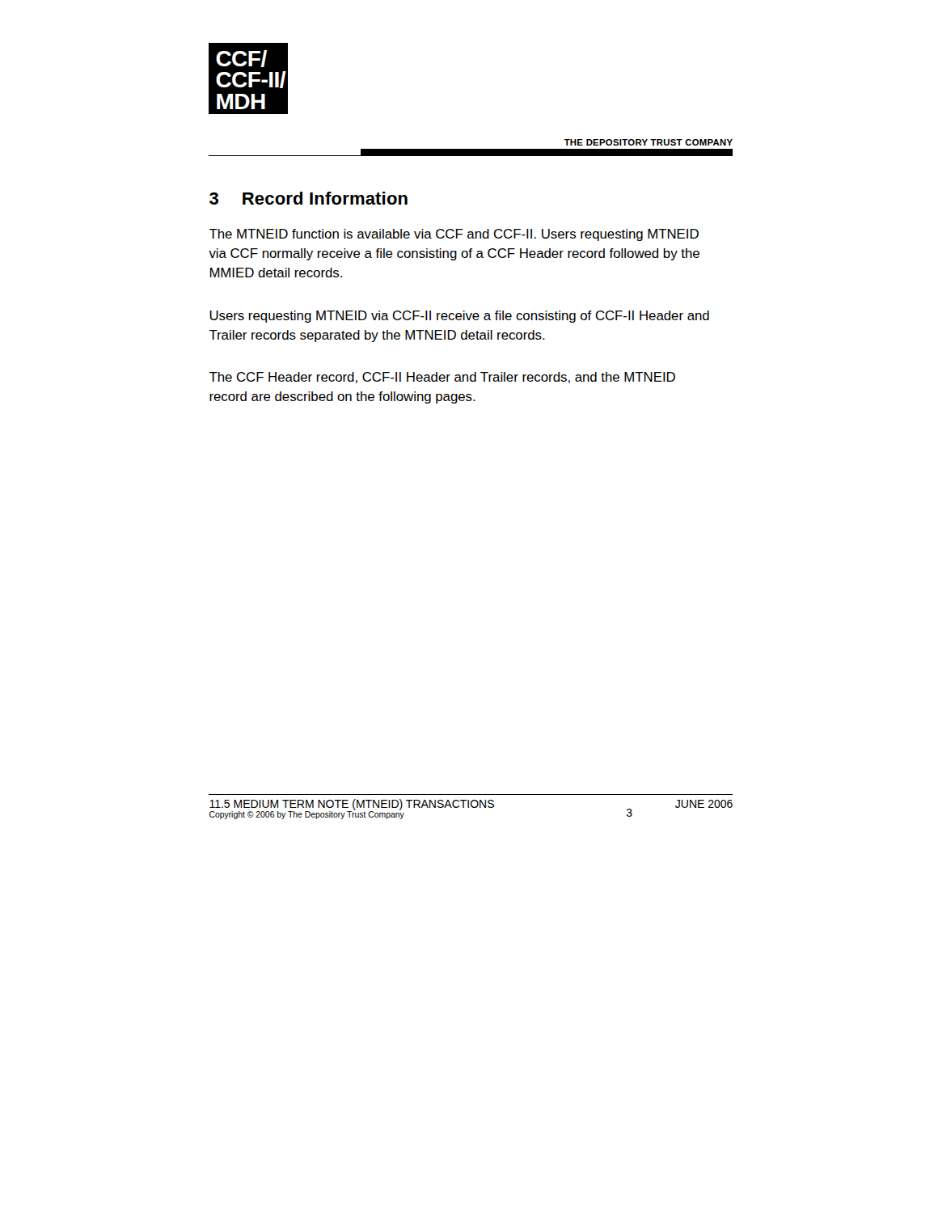CCF/ CCF-II/ MDH
THE DEPOSITORY TRUST COMPANY
3 Record Information
The MTNEID function is available via CCF and CCF-II. Users requesting MTNEID via CCF normally receive a file consisting of a CCF Header record followed by the MMIED detail records.
Users requesting MTNEID via CCF-II receive a file consisting of CCF-II Header and Trailer records separated by the MTNEID detail records.
The CCF Header record, CCF-II Header and Trailer records, and the MTNEID record are described on the following pages.
11.5 MEDIUM TERM NOTE (MTNEID) TRANSACTIONS
Copyright © 2006 by The Depository Trust Company
3
JUNE 2006